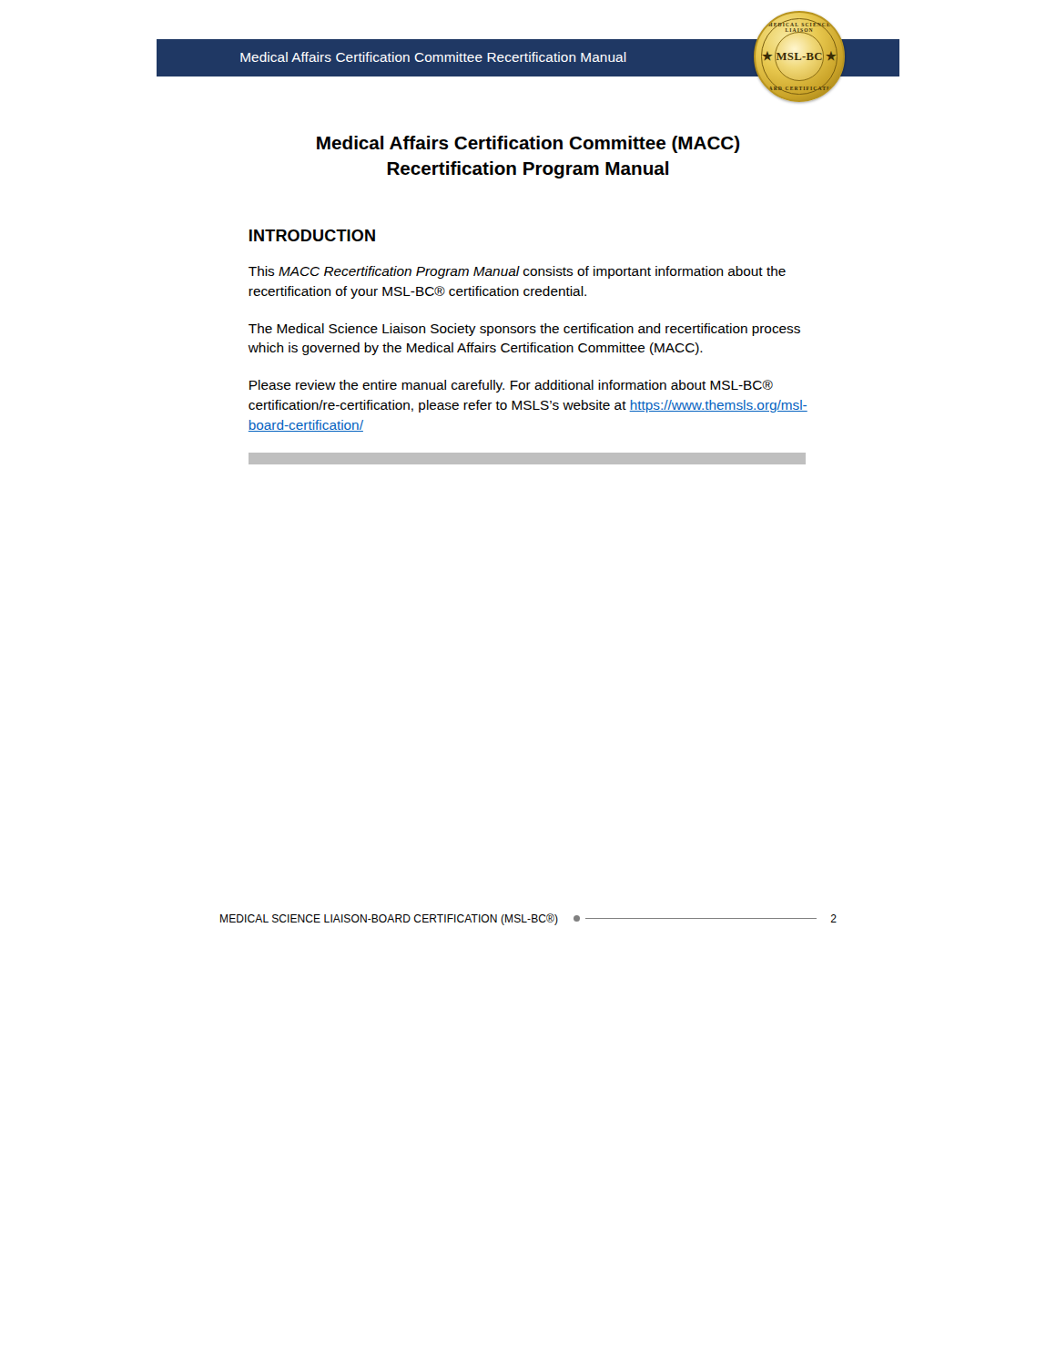Medical Affairs Certification Committee Recertification Manual
Medical Science Liaison
★ MSL-BC ★
Board Certification
Medical Affairs Certification Committee (MACC)
Recertification Program Manual
INTRODUCTION
This MACC Recertification Program Manual consists of important information about the recertification of your MSL-BC® certification credential.
The Medical Science Liaison Society sponsors the certification and recertification process which is governed by the Medical Affairs Certification Committee (MACC).
Please review the entire manual carefully. For additional information about MSL-BC® certification/re-certification, please refer to MSLS’s website at https://www.themsls.org/msl-board-certification/
MEDICAL SCIENCE LIAISON-BOARD CERTIFICATION (MSL-BC®) 2